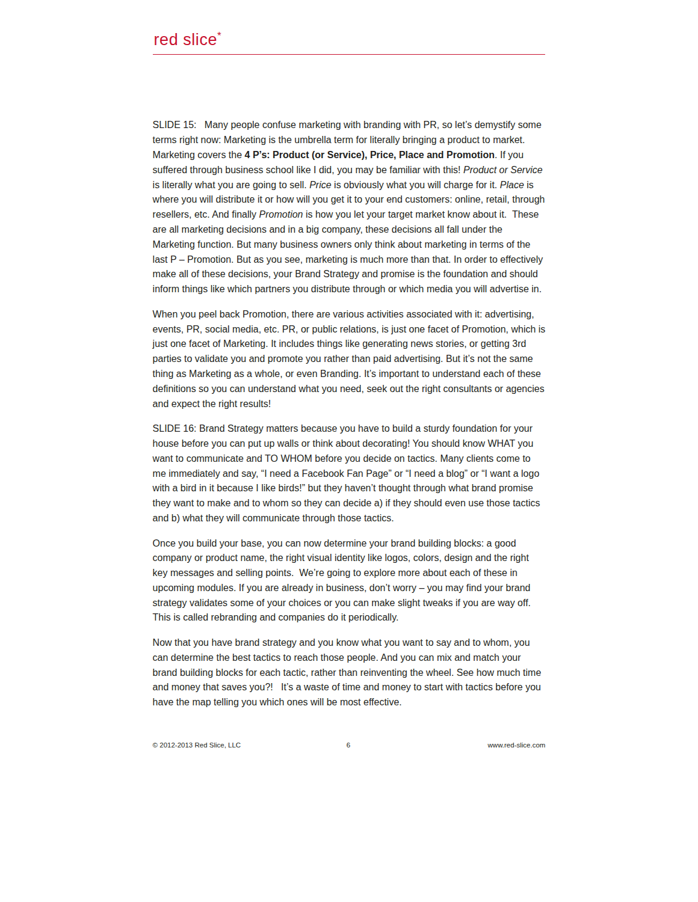red slice*
SLIDE 15: Many people confuse marketing with branding with PR, so let’s demystify some terms right now: Marketing is the umbrella term for literally bringing a product to market. Marketing covers the 4 P’s: Product (or Service), Price, Place and Promotion. If you suffered through business school like I did, you may be familiar with this! Product or Service is literally what you are going to sell. Price is obviously what you will charge for it. Place is where you will distribute it or how will you get it to your end customers: online, retail, through resellers, etc. And finally Promotion is how you let your target market know about it. These are all marketing decisions and in a big company, these decisions all fall under the Marketing function. But many business owners only think about marketing in terms of the last P – Promotion. But as you see, marketing is much more than that. In order to effectively make all of these decisions, your Brand Strategy and promise is the foundation and should inform things like which partners you distribute through or which media you will advertise in.
When you peel back Promotion, there are various activities associated with it: advertising, events, PR, social media, etc. PR, or public relations, is just one facet of Promotion, which is just one facet of Marketing. It includes things like generating news stories, or getting 3rd parties to validate you and promote you rather than paid advertising. But it’s not the same thing as Marketing as a whole, or even Branding. It’s important to understand each of these definitions so you can understand what you need, seek out the right consultants or agencies and expect the right results!
SLIDE 16: Brand Strategy matters because you have to build a sturdy foundation for your house before you can put up walls or think about decorating! You should know WHAT you want to communicate and TO WHOM before you decide on tactics. Many clients come to me immediately and say, “I need a Facebook Fan Page” or “I need a blog” or “I want a logo with a bird in it because I like birds!” but they haven’t thought through what brand promise they want to make and to whom so they can decide a) if they should even use those tactics and b) what they will communicate through those tactics.
Once you build your base, you can now determine your brand building blocks: a good company or product name, the right visual identity like logos, colors, design and the right key messages and selling points. We’re going to explore more about each of these in upcoming modules. If you are already in business, don’t worry – you may find your brand strategy validates some of your choices or you can make slight tweaks if you are way off. This is called rebranding and companies do it periodically.
Now that you have brand strategy and you know what you want to say and to whom, you can determine the best tactics to reach those people. And you can mix and match your brand building blocks for each tactic, rather than reinventing the wheel. See how much time and money that saves you?! It’s a waste of time and money to start with tactics before you have the map telling you which ones will be most effective.
© 2012-2013 Red Slice, LLC
6
www.red-slice.com